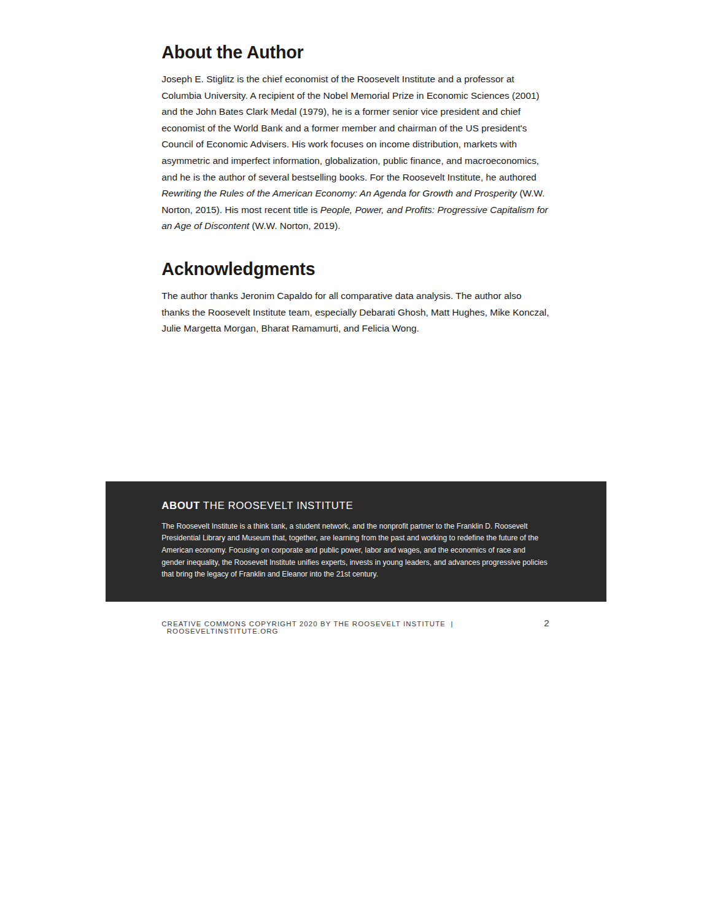About the Author
Joseph E. Stiglitz is the chief economist of the Roosevelt Institute and a professor at Columbia University. A recipient of the Nobel Memorial Prize in Economic Sciences (2001) and the John Bates Clark Medal (1979), he is a former senior vice president and chief economist of the World Bank and a former member and chairman of the US president's Council of Economic Advisers. His work focuses on income distribution, markets with asymmetric and imperfect information, globalization, public finance, and macroeconomics, and he is the author of several bestselling books. For the Roosevelt Institute, he authored Rewriting the Rules of the American Economy: An Agenda for Growth and Prosperity (W.W. Norton, 2015). His most recent title is People, Power, and Profits: Progressive Capitalism for an Age of Discontent (W.W. Norton, 2019).
Acknowledgments
The author thanks Jeronim Capaldo for all comparative data analysis. The author also thanks the Roosevelt Institute team, especially Debarati Ghosh, Matt Hughes, Mike Konczal, Julie Margetta Morgan, Bharat Ramamurti, and Felicia Wong.
ABOUT THE ROOSEVELT INSTITUTE
The Roosevelt Institute is a think tank, a student network, and the nonprofit partner to the Franklin D. Roosevelt Presidential Library and Museum that, together, are learning from the past and working to redefine the future of the American economy. Focusing on corporate and public power, labor and wages, and the economics of race and gender inequality, the Roosevelt Institute unifies experts, invests in young leaders, and advances progressive policies that bring the legacy of Franklin and Eleanor into the 21st century.
Creative Commons Copyright 2020 by the Roosevelt Institute | Rooseveltinstitute.org
2